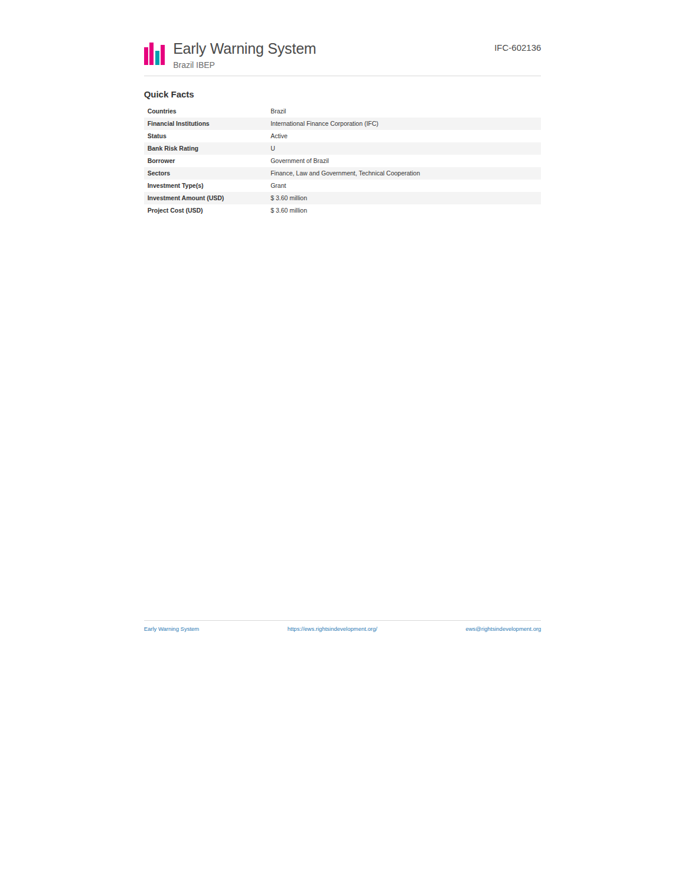Early Warning System
Brazil IBEP
IFC-602136
Quick Facts
| Countries | Brazil |
| Financial Institutions | International Finance Corporation (IFC) |
| Status | Active |
| Bank Risk Rating | U |
| Borrower | Government of Brazil |
| Sectors | Finance, Law and Government, Technical Cooperation |
| Investment Type(s) | Grant |
| Investment Amount (USD) | $ 3.60 million |
| Project Cost (USD) | $ 3.60 million |
Early Warning System
https://ews.rightsindevelopment.org/
ews@rightsindevelopment.org